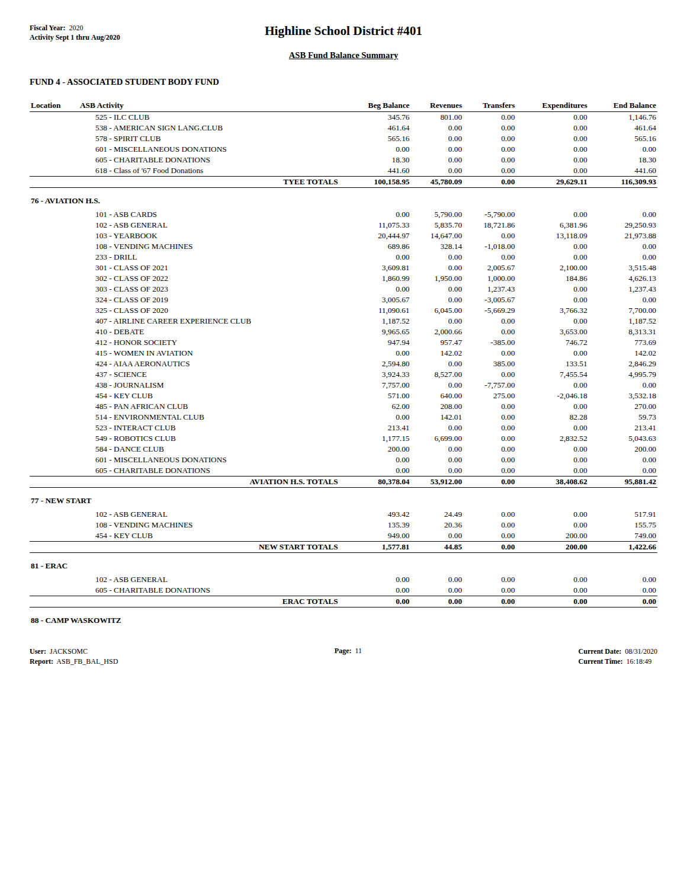Fiscal Year: 2020
Activity Sept 1 thru Aug/2020
Highline School District #401
ASB Fund Balance Summary
FUND 4 - ASSOCIATED STUDENT BODY FUND
| Location | ASB Activity | Beg Balance | Revenues | Transfers | Expenditures | End Balance |
| --- | --- | --- | --- | --- | --- | --- |
| | 525 - ILC CLUB | 345.76 | 801.00 | 0.00 | 0.00 | 1,146.76 |
| | 538 - AMERICAN SIGN LANG.CLUB | 461.64 | 0.00 | 0.00 | 0.00 | 461.64 |
| | 578 - SPIRIT CLUB | 565.16 | 0.00 | 0.00 | 0.00 | 565.16 |
| | 601 - MISCELLANEOUS DONATIONS | 0.00 | 0.00 | 0.00 | 0.00 | 0.00 |
| | 605 - CHARITABLE DONATIONS | 18.30 | 0.00 | 0.00 | 0.00 | 18.30 |
| | 618 - Class of '67 Food Donations | 441.60 | 0.00 | 0.00 | 0.00 | 441.60 |
| | TYEE TOTALS | 100,158.95 | 45,780.09 | 0.00 | 29,629.11 | 116,309.93 |
| 76 - AVIATION H.S. |
| | 101 - ASB CARDS | 0.00 | 5,790.00 | -5,790.00 | 0.00 | 0.00 |
| | 102 - ASB GENERAL | 11,075.33 | 5,835.70 | 18,721.86 | 6,381.96 | 29,250.93 |
| | 103 - YEARBOOK | 20,444.97 | 14,647.00 | 0.00 | 13,118.09 | 21,973.88 |
| | 108 - VENDING MACHINES | 689.86 | 328.14 | -1,018.00 | 0.00 | 0.00 |
| | 233 - DRILL | 0.00 | 0.00 | 0.00 | 0.00 | 0.00 |
| | 301 - CLASS OF 2021 | 3,609.81 | 0.00 | 2,005.67 | 2,100.00 | 3,515.48 |
| | 302 - CLASS OF 2022 | 1,860.99 | 1,950.00 | 1,000.00 | 184.86 | 4,626.13 |
| | 303 - CLASS OF 2023 | 0.00 | 0.00 | 1,237.43 | 0.00 | 1,237.43 |
| | 324 - CLASS OF 2019 | 3,005.67 | 0.00 | -3,005.67 | 0.00 | 0.00 |
| | 325 - CLASS OF 2020 | 11,090.61 | 6,045.00 | -5,669.29 | 3,766.32 | 7,700.00 |
| | 407 - AIRLINE CAREER EXPERIENCE CLUB | 1,187.52 | 0.00 | 0.00 | 0.00 | 1,187.52 |
| | 410 - DEBATE | 9,965.65 | 2,000.66 | 0.00 | 3,653.00 | 8,313.31 |
| | 412 - HONOR SOCIETY | 947.94 | 957.47 | -385.00 | 746.72 | 773.69 |
| | 415 - WOMEN IN AVIATION | 0.00 | 142.02 | 0.00 | 0.00 | 142.02 |
| | 424 - AIAA AERONAUTICS | 2,594.80 | 0.00 | 385.00 | 133.51 | 2,846.29 |
| | 437 - SCIENCE | 3,924.33 | 8,527.00 | 0.00 | 7,455.54 | 4,995.79 |
| | 438 - JOURNALISM | 7,757.00 | 0.00 | -7,757.00 | 0.00 | 0.00 |
| | 454 - KEY CLUB | 571.00 | 640.00 | 275.00 | -2,046.18 | 3,532.18 |
| | 485 - PAN AFRICAN CLUB | 62.00 | 208.00 | 0.00 | 0.00 | 270.00 |
| | 514 - ENVIRONMENTAL CLUB | 0.00 | 142.01 | 0.00 | 82.28 | 59.73 |
| | 523 - INTERACT CLUB | 213.41 | 0.00 | 0.00 | 0.00 | 213.41 |
| | 549 - ROBOTICS CLUB | 1,177.15 | 6,699.00 | 0.00 | 2,832.52 | 5,043.63 |
| | 584 - DANCE CLUB | 200.00 | 0.00 | 0.00 | 0.00 | 200.00 |
| | 601 - MISCELLANEOUS DONATIONS | 0.00 | 0.00 | 0.00 | 0.00 | 0.00 |
| | 605 - CHARITABLE DONATIONS | 0.00 | 0.00 | 0.00 | 0.00 | 0.00 |
| | AVIATION H.S. TOTALS | 80,378.04 | 53,912.00 | 0.00 | 38,408.62 | 95,881.42 |
| 77 - NEW START |
| | 102 - ASB GENERAL | 493.42 | 24.49 | 0.00 | 0.00 | 517.91 |
| | 108 - VENDING MACHINES | 135.39 | 20.36 | 0.00 | 0.00 | 155.75 |
| | 454 - KEY CLUB | 949.00 | 0.00 | 0.00 | 200.00 | 749.00 |
| | NEW START TOTALS | 1,577.81 | 44.85 | 0.00 | 200.00 | 1,422.66 |
| 81 - ERAC |
| | 102 - ASB GENERAL | 0.00 | 0.00 | 0.00 | 0.00 | 0.00 |
| | 605 - CHARITABLE DONATIONS | 0.00 | 0.00 | 0.00 | 0.00 | 0.00 |
| | ERAC TOTALS | 0.00 | 0.00 | 0.00 | 0.00 | 0.00 |
| 88 - CAMP WASKOWITZ |
User: JACKSOMC
Report: ASB_FB_BAL_HSD
Page: 11
Current Date: 08/31/2020
Current Time: 16:18:49